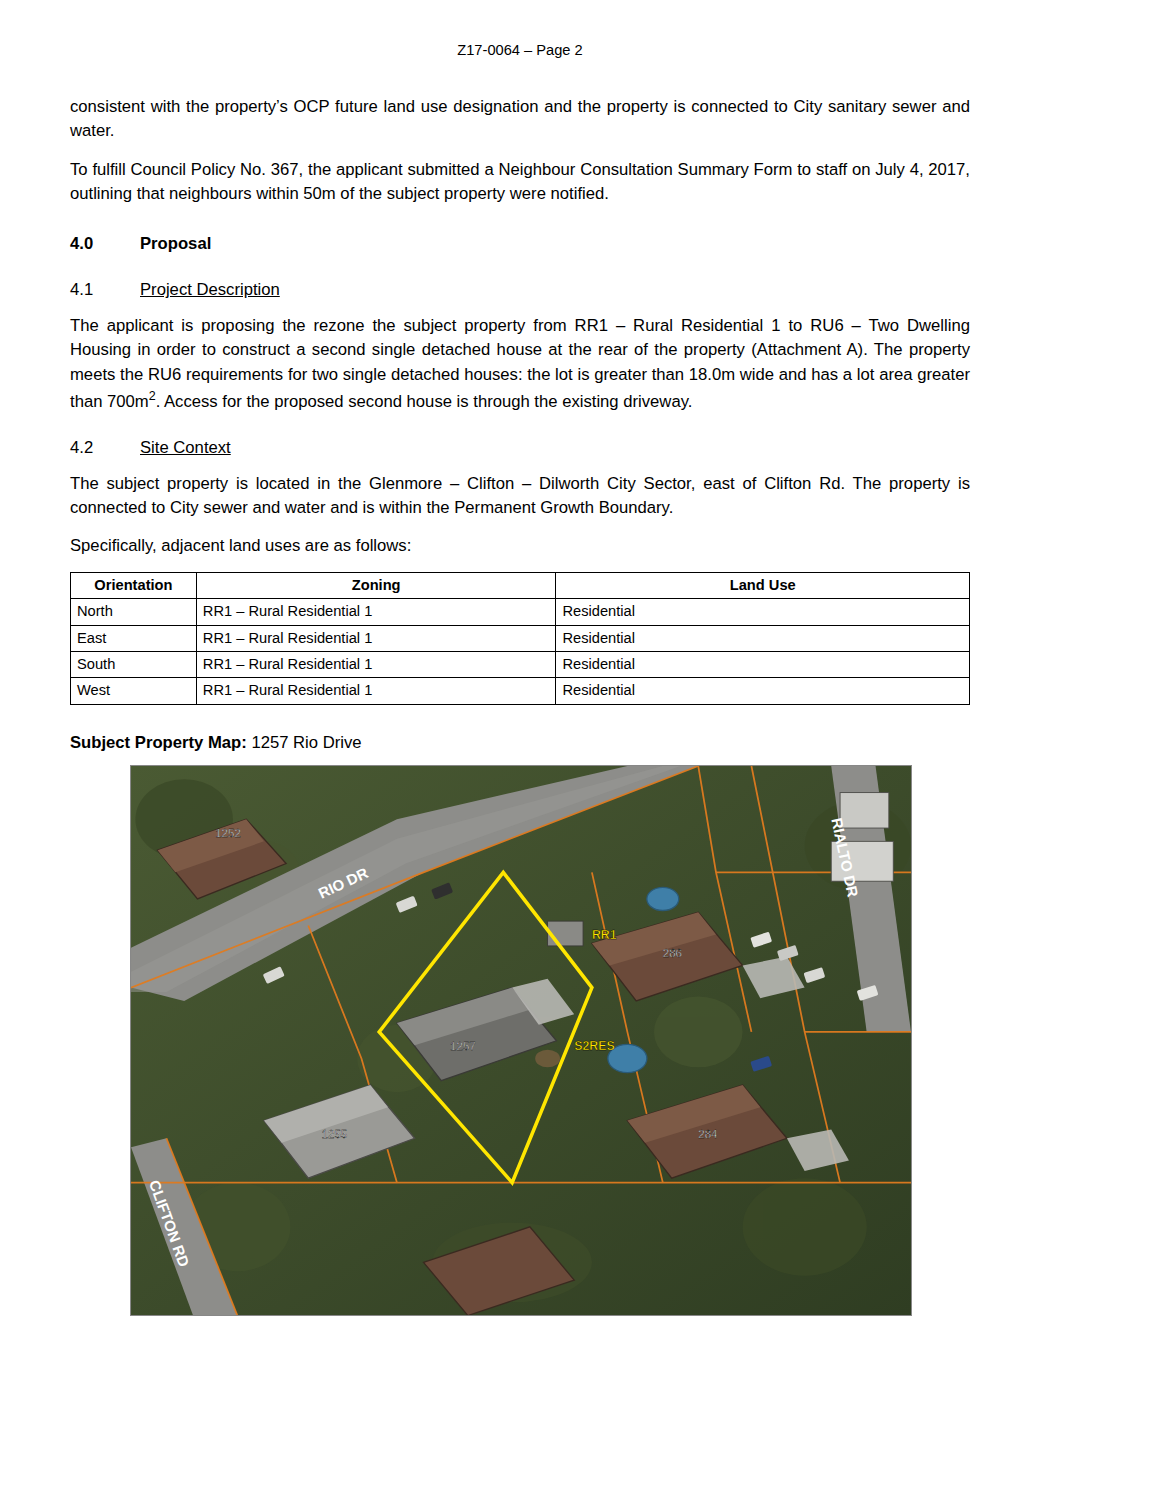Z17-0064 – Page 2
consistent with the property’s OCP future land use designation and the property is connected to City sanitary sewer and water.
To fulfill Council Policy No. 367, the applicant submitted a Neighbour Consultation Summary Form to staff on July 4, 2017, outlining that neighbours within 50m of the subject property were notified.
4.0 Proposal
4.1 Project Description
The applicant is proposing the rezone the subject property from RR1 – Rural Residential 1 to RU6 – Two Dwelling Housing in order to construct a second single detached house at the rear of the property (Attachment A). The property meets the RU6 requirements for two single detached houses: the lot is greater than 18.0m wide and has a lot area greater than 700m2. Access for the proposed second house is through the existing driveway.
4.2 Site Context
The subject property is located in the Glenmore – Clifton – Dilworth City Sector, east of Clifton Rd. The property is connected to City sewer and water and is within the Permanent Growth Boundary.
Specifically, adjacent land uses are as follows:
| Orientation | Zoning | Land Use |
| --- | --- | --- |
| North | RR1 – Rural Residential 1 | Residential |
| East | RR1 – Rural Residential 1 | Residential |
| South | RR1 – Rural Residential 1 | Residential |
| West | RR1 – Rural Residential 1 | Residential |
Subject Property Map: 1257 Rio Drive
RIO DR RIALTO DR CLIFTON RD 1252 1255 1257 286 284 RR1 S2RES